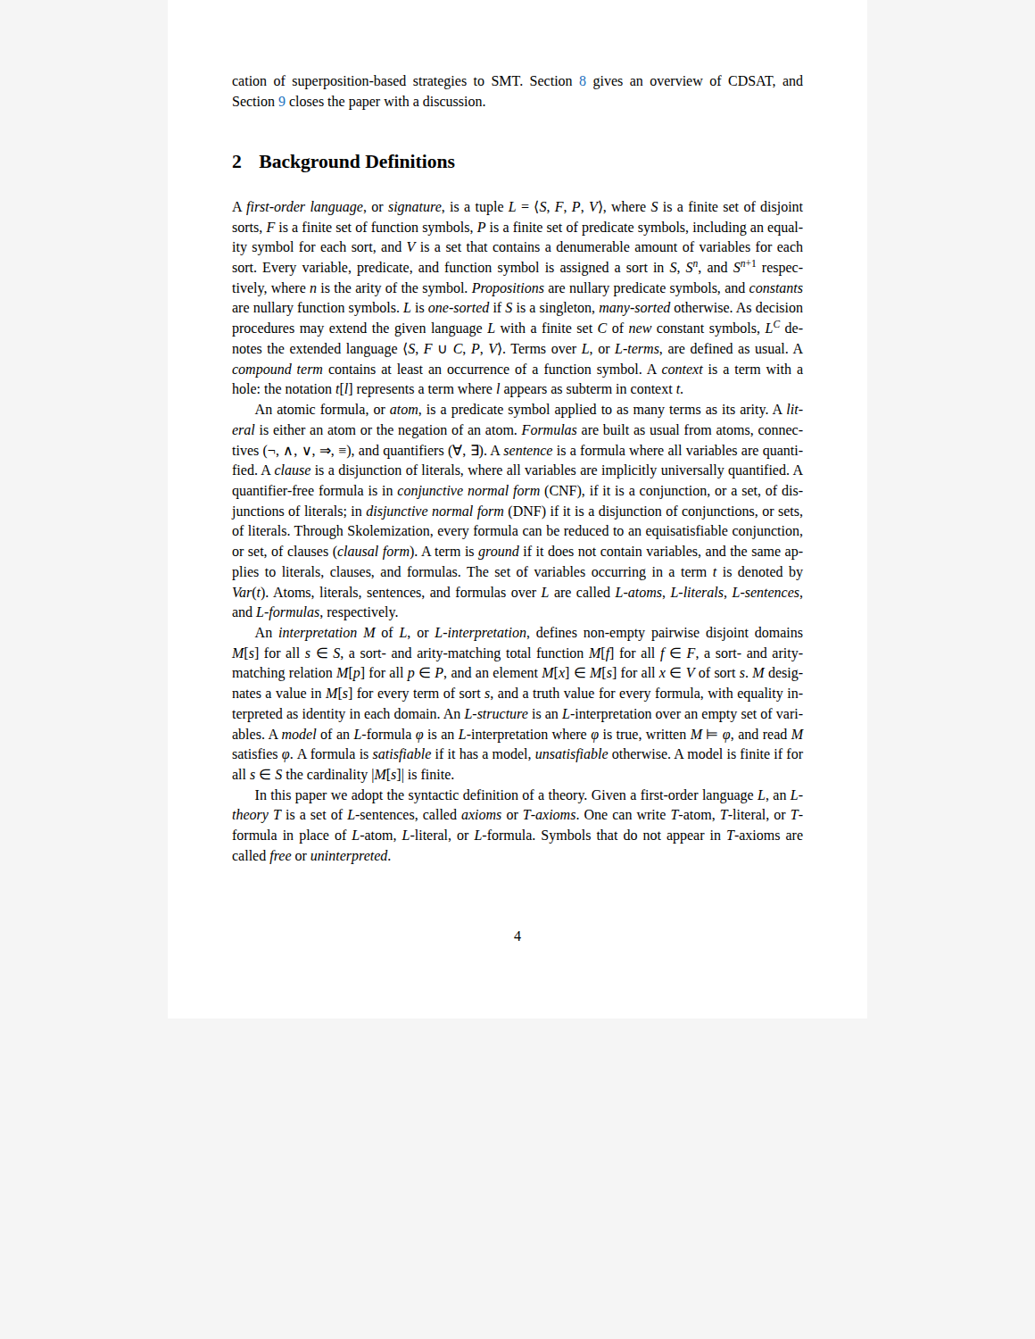cation of superposition-based strategies to SMT. Section 8 gives an overview of CDSAT, and Section 9 closes the paper with a discussion.
2 Background Definitions
A first-order language, or signature, is a tuple L = ⟨S, F, P, V⟩, where S is a finite set of disjoint sorts, F is a finite set of function symbols, P is a finite set of predicate symbols, including an equality symbol for each sort, and V is a set that contains a denumerable amount of variables for each sort. Every variable, predicate, and function symbol is assigned a sort in S, Sn, and Sn+1 respectively, where n is the arity of the symbol. Propositions are nullary predicate symbols, and constants are nullary function symbols. L is one-sorted if S is a singleton, many-sorted otherwise. As decision procedures may extend the given language L with a finite set C of new constant symbols, LC denotes the extended language ⟨S, F ∪ C, P, V⟩. Terms over L, or L-terms, are defined as usual. A compound term contains at least an occurrence of a function symbol. A context is a term with a hole: the notation t[l] represents a term where l appears as subterm in context t.
An atomic formula, or atom, is a predicate symbol applied to as many terms as its arity. A literal is either an atom or the negation of an atom. Formulas are built as usual from atoms, connectives (¬, ∧, ∨, ⇒, ≡), and quantifiers (∀, ∃). A sentence is a formula where all variables are quantified. A clause is a disjunction of literals, where all variables are implicitly universally quantified. A quantifier-free formula is in conjunctive normal form (CNF), if it is a conjunction, or a set, of disjunctions of literals; in disjunctive normal form (DNF) if it is a disjunction of conjunctions, or sets, of literals. Through Skolemization, every formula can be reduced to an equisatisfiable conjunction, or set, of clauses (clausal form). A term is ground if it does not contain variables, and the same applies to literals, clauses, and formulas. The set of variables occurring in a term t is denoted by Var(t). Atoms, literals, sentences, and formulas over L are called L-atoms, L-literals, L-sentences, and L-formulas, respectively.
An interpretation M of L, or L-interpretation, defines non-empty pairwise disjoint domains M[s] for all s ∈ S, a sort- and arity-matching total function M[f] for all f ∈ F, a sort- and arity-matching relation M[p] for all p ∈ P, and an element M[x] ∈ M[s] for all x ∈ V of sort s. M designates a value in M[s] for every term of sort s, and a truth value for every formula, with equality interpreted as identity in each domain. An L-structure is an L-interpretation over an empty set of variables. A model of an L-formula φ is an L-interpretation where φ is true, written M ⊨ φ, and read M satisfies φ. A formula is satisfiable if it has a model, unsatisfiable otherwise. A model is finite if for all s ∈ S the cardinality |M[s]| is finite.
In this paper we adopt the syntactic definition of a theory. Given a first-order language L, an L-theory T is a set of L-sentences, called axioms or T-axioms. One can write T-atom, T-literal, or T-formula in place of L-atom, L-literal, or L-formula. Symbols that do not appear in T-axioms are called free or uninterpreted.
4